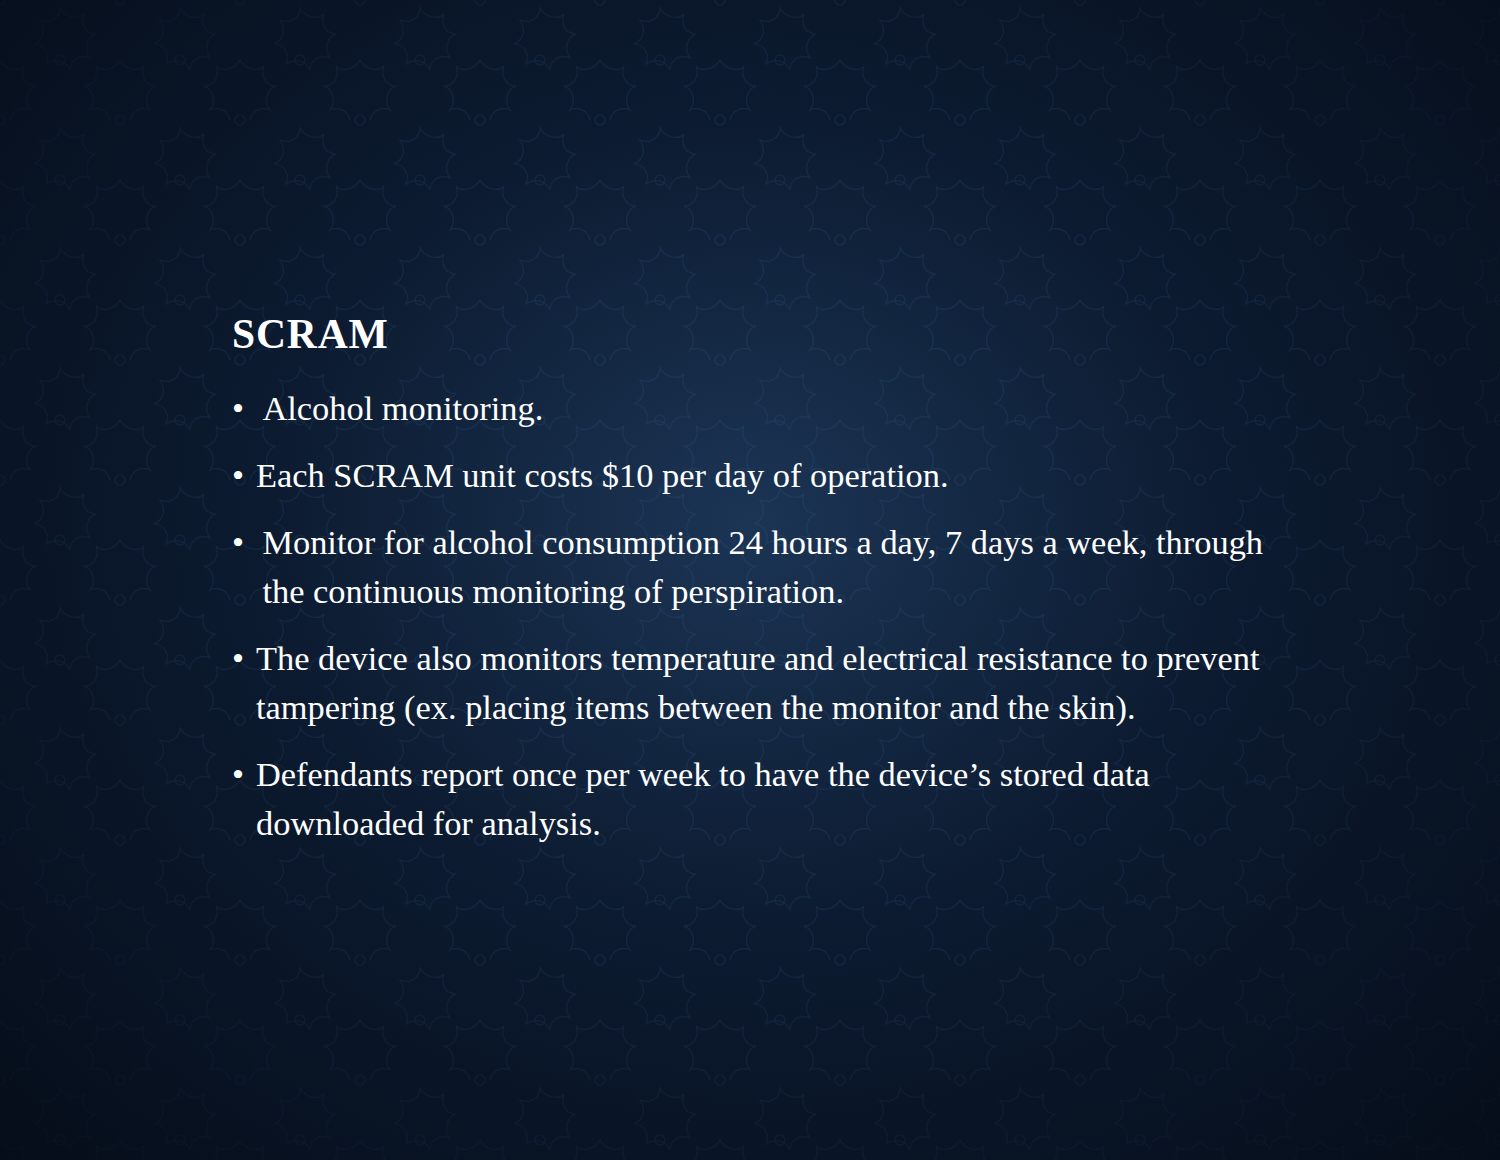SCRAM
Alcohol monitoring.
Each SCRAM unit costs $10 per day of operation.
Monitor for alcohol consumption 24 hours a day, 7 days a week, through the continuous monitoring of perspiration.
The device also monitors temperature and electrical resistance to prevent tampering (ex. placing items between the monitor and the skin).
Defendants report once per week to have the device’s stored data downloaded for analysis.